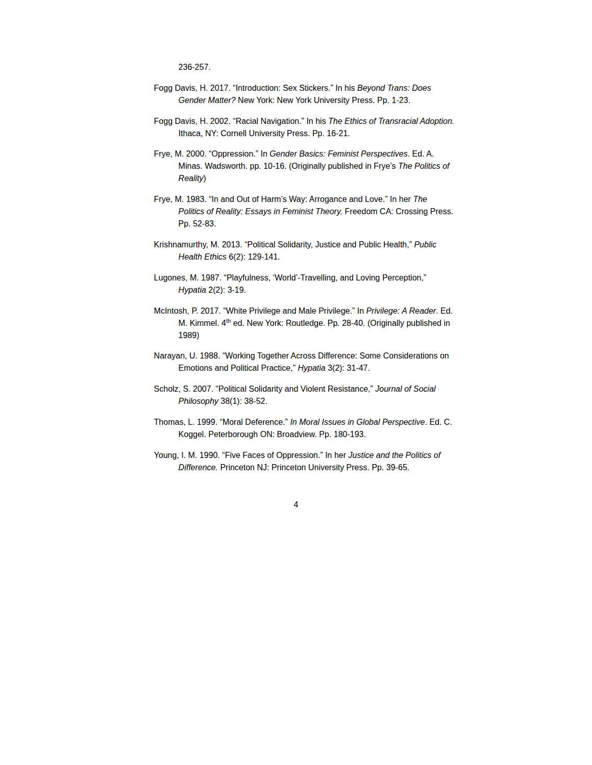236-257.
Fogg Davis, H. 2017. “Introduction: Sex Stickers.” In his Beyond Trans: Does Gender Matter? New York: New York University Press. Pp. 1-23.
Fogg Davis, H. 2002. “Racial Navigation.” In his The Ethics of Transracial Adoption. Ithaca, NY: Cornell University Press. Pp. 16-21.
Frye, M. 2000. “Oppression.” In Gender Basics: Feminist Perspectives. Ed. A. Minas. Wadsworth. pp. 10-16. (Originally published in Frye’s The Politics of Reality)
Frye, M. 1983. “In and Out of Harm’s Way: Arrogance and Love.” In her The Politics of Reality: Essays in Feminist Theory. Freedom CA: Crossing Press. Pp. 52-83.
Krishnamurthy, M. 2013. “Political Solidarity, Justice and Public Health,” Public Health Ethics 6(2): 129-141.
Lugones, M. 1987. “Playfulness, ‘World’-Travelling, and Loving Perception,” Hypatia 2(2): 3-19.
McIntosh, P. 2017. “White Privilege and Male Privilege.” In Privilege: A Reader. Ed. M. Kimmel. 4th ed. New York: Routledge. Pp. 28-40. (Originally published in 1989)
Narayan, U. 1988. “Working Together Across Difference: Some Considerations on Emotions and Political Practice,” Hypatia 3(2): 31-47.
Scholz, S. 2007. “Political Solidarity and Violent Resistance,” Journal of Social Philosophy 38(1): 38-52.
Thomas, L. 1999. “Moral Deference.” In Moral Issues in Global Perspective. Ed. C. Koggel. Peterborough ON: Broadview. Pp. 180-193.
Young, I. M. 1990. “Five Faces of Oppression.” In her Justice and the Politics of Difference. Princeton NJ: Princeton University Press. Pp. 39-65.
4